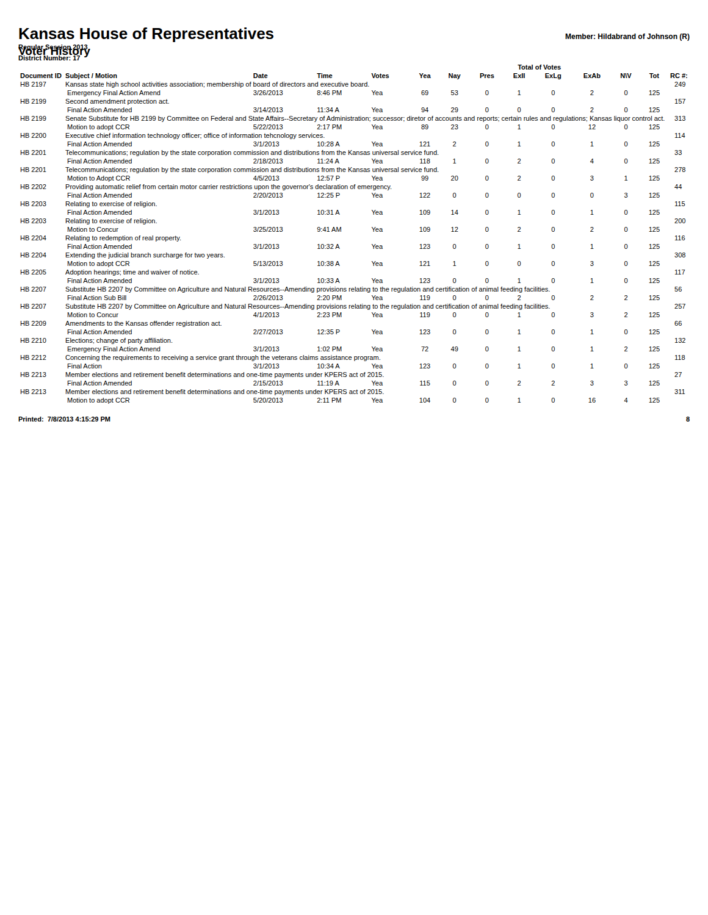Kansas House of Representatives
Voter History
Member: Hildabrand of Johnson (R)
Regular Session 2013
District Number: 17
| | Total of Votes | |
| --- | --- | --- |
| Document ID | Subject / Motion | Date | Time | Votes | Yea | Nay | Pres | ExII | ExLg | ExAb | N\V | Tot | RC #: |
| HB 2197 | Kansas state high school activities association; membership of board of directors and executive board. | 249 |
| | Emergency Final Action Amend | 3/26/2013 | 8:46 PM | Yea | 69 | 53 | 0 | 1 | 0 | 2 | 0 | 125 | |
| HB 2199 | Second amendment protection act. | 157 |
| | Final Action Amended | 3/14/2013 | 11:34 A | Yea | 94 | 29 | 0 | 0 | 0 | 2 | 0 | 125 | |
| HB 2199 | Senate Substitute for HB 2199 by Committee on Federal and State Affairs--Secretary of Administration; successor; diretor of accounts and reports; certain rules and regulations; Kansas liquor control act. | 313 |
| | Motion to adopt CCR | 5/22/2013 | 2:17 PM | Yea | 89 | 23 | 0 | 1 | 0 | 12 | 0 | 125 | |
| HB 2200 | Executive chief information technology officer; office of information tehcnology services. | 114 |
| | Final Action Amended | 3/1/2013 | 10:28 A | Yea | 121 | 2 | 0 | 1 | 0 | 1 | 0 | 125 | |
| HB 2201 | Telecommunications; regulation by the state corporation commission and distributions from the Kansas universal service fund. | 33 |
| | Final Action Amended | 2/18/2013 | 11:24 A | Yea | 118 | 1 | 0 | 2 | 0 | 4 | 0 | 125 | |
| HB 2201 | Telecommunications; regulation by the state corporation commission and distributions from the Kansas universal service fund. | 278 |
| | Motion to Adopt CCR | 4/5/2013 | 12:57 P | Yea | 99 | 20 | 0 | 2 | 0 | 3 | 1 | 125 | |
| HB 2202 | Providing automatic relief from certain motor carrier restrictions upon the governor's declaration of emergency. | 44 |
| | Final Action Amended | 2/20/2013 | 12:25 P | Yea | 122 | 0 | 0 | 0 | 0 | 0 | 3 | 125 | |
| HB 2203 | Relating to exercise of religion. | 115 |
| | Final Action Amended | 3/1/2013 | 10:31 A | Yea | 109 | 14 | 0 | 1 | 0 | 1 | 0 | 125 | |
| HB 2203 | Relating to exercise of religion. | 200 |
| | Motion to Concur | 3/25/2013 | 9:41 AM | Yea | 109 | 12 | 0 | 2 | 0 | 2 | 0 | 125 | |
| HB 2204 | Relating to redemption of real property. | 116 |
| | Final Action Amended | 3/1/2013 | 10:32 A | Yea | 123 | 0 | 0 | 1 | 0 | 1 | 0 | 125 | |
| HB 2204 | Extending the judicial branch surcharge for two years. | 308 |
| | Motion to adopt CCR | 5/13/2013 | 10:38 A | Yea | 121 | 1 | 0 | 0 | 0 | 3 | 0 | 125 | |
| HB 2205 | Adoption hearings; time and waiver of notice. | 117 |
| | Final Action Amended | 3/1/2013 | 10:33 A | Yea | 123 | 0 | 0 | 1 | 0 | 1 | 0 | 125 | |
| HB 2207 | Substitute HB 2207 by Committee on Agriculture and Natural Resources--Amending provisions relating to the regulation and certification of animal feeding facilities. | 56 |
| | Final Action Sub Bill | 2/26/2013 | 2:20 PM | Yea | 119 | 0 | 0 | 2 | 0 | 2 | 2 | 125 | |
| HB 2207 | Substitute HB 2207 by Committee on Agriculture and Natural Resources--Amending provisions relating to the regulation and certification of animal feeding facilities. | 257 |
| | Motion to Concur | 4/1/2013 | 2:23 PM | Yea | 119 | 0 | 0 | 1 | 0 | 3 | 2 | 125 | |
| HB 2209 | Amendments to the Kansas offender registration act. | 66 |
| | Final Action Amended | 2/27/2013 | 12:35 P | Yea | 123 | 0 | 0 | 1 | 0 | 1 | 0 | 125 | |
| HB 2210 | Elections; change of party affiliation. | 132 |
| | Emergency Final Action Amend | 3/1/2013 | 1:02 PM | Yea | 72 | 49 | 0 | 1 | 0 | 1 | 2 | 125 | |
| HB 2212 | Concerning the requirements to receiving a service grant through the veterans claims assistance program. | 118 |
| | Final Action | 3/1/2013 | 10:34 A | Yea | 123 | 0 | 0 | 1 | 0 | 1 | 0 | 125 | |
| HB 2213 | Member elections and retirement benefit determinations and one-time payments under KPERS act of 2015. | 27 |
| | Final Action Amended | 2/15/2013 | 11:19 A | Yea | 115 | 0 | 0 | 2 | 2 | 3 | 3 | 125 | |
| HB 2213 | Member elections and retirement benefit determinations and one-time payments under KPERS act of 2015. | 311 |
| | Motion to adopt CCR | 5/20/2013 | 2:11 PM | Yea | 104 | 0 | 0 | 1 | 0 | 16 | 4 | 125 | |
Printed: 7/8/2013 4:15:29 PM 8